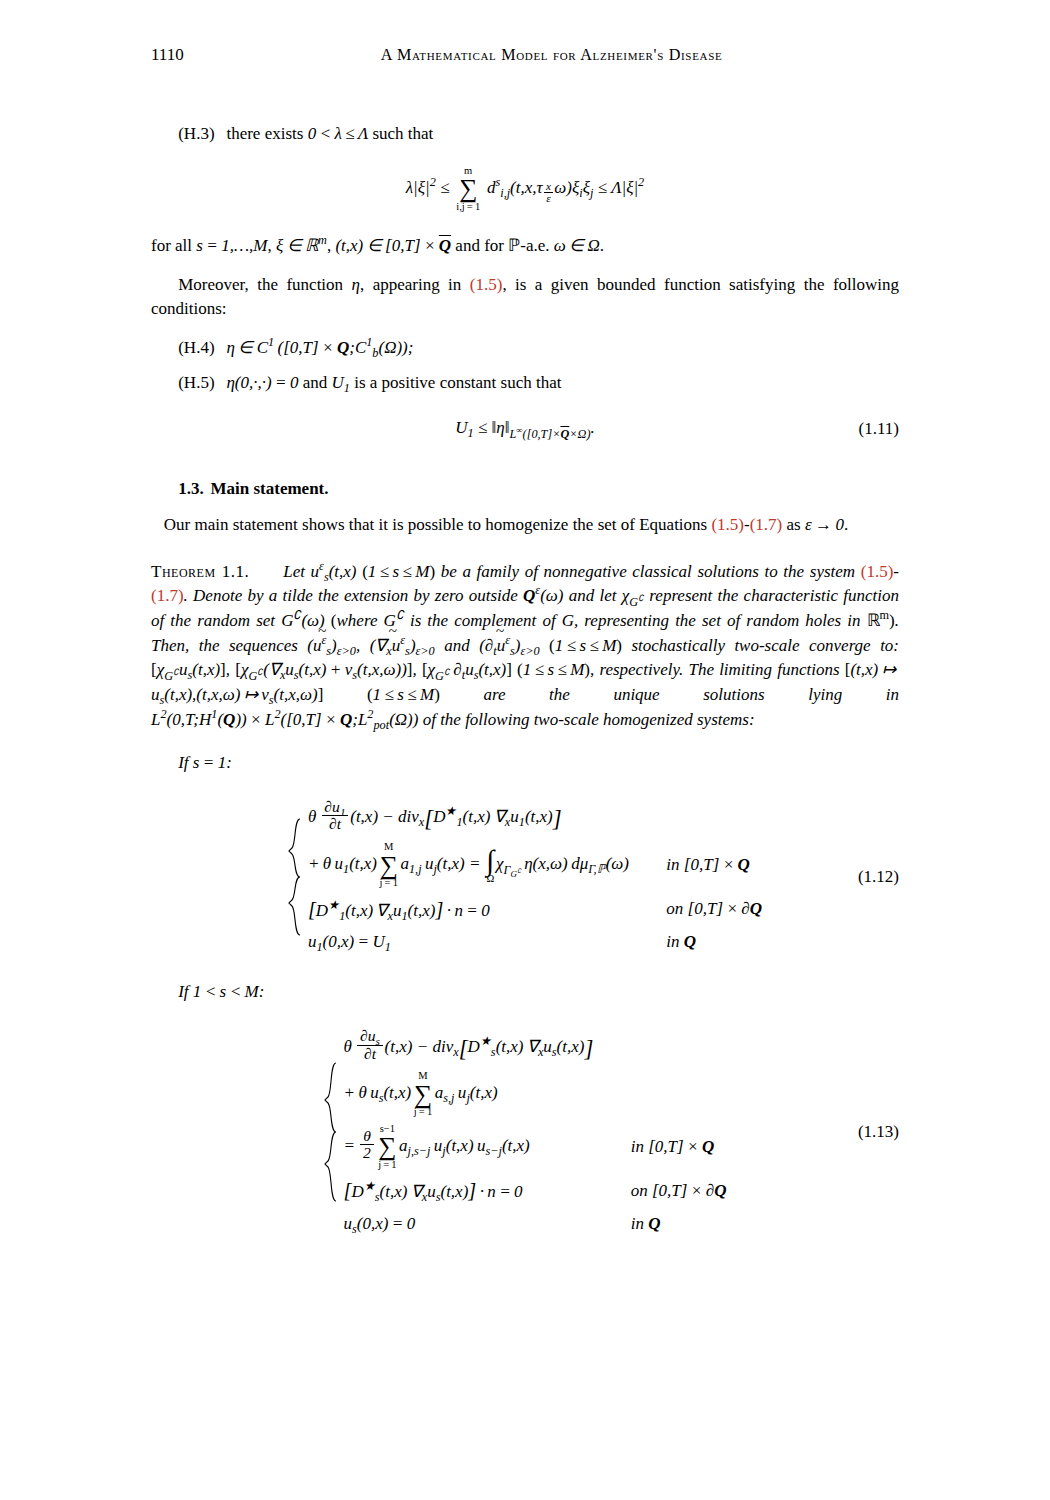1110 A Mathematical Model for Alzheimer's Disease
(H.3) there exists 0 < λ ≤ Λ such that
λ|ξ|2 ≤ m∑i,j = 1 dsi,j(t,x,τxεω)ξiξj ≤ Λ|ξ|2
for all s = 1,…,M, ξ ∈ ℝm, (t,x) ∈ [0,T] × Q and for ℙ-a.e. ω ∈ Ω.
Moreover, the function η, appearing in (1.5), is a given bounded function satisfying the following conditions:
(H.4) η ∈ C1 ([0,T] × Q;C1b(Ω));
(H.5) η(0,·,·) = 0 and U1 is a positive constant such that
U1 ≤ ‖η‖L∞([0,T]×Q×Ω). (1.11)
1.3. Main statement.
Our main statement shows that it is possible to homogenize the set of Equations (1.5)-(1.7) as ε → 0.
Theorem 1.1. Let uεs(t,x) (1 ≤ s ≤ M) be a family of nonnegative classical solutions to the system (1.5)-(1.7). Denote by a tilde the extension by zero outside Qε(ω) and let χG∁ represent the characteristic function of the random set G∁(ω) (where G∁ is the complement of G, representing the set of random holes in ℝm). Then, the sequences ~(uεs)ε>0, ~(∇xuεs)ε>0 and ~(∂tuεs)ε>0 (1 ≤ s ≤ M) stochastically two-scale converge to: [χG∁us(t,x)], [χG∁(∇xus(t,x) + vs(t,x,ω))], [χG∁ ∂tus(t,x)] (1 ≤ s ≤ M), respectively. The limiting functions [(t,x) ↦ us(t,x),(t,x,ω) ↦ vs(t,x,ω)] (1 ≤ s ≤ M) are the unique solutions lying in L2(0,T;H1(Q)) × L2([0,T] × Q;L2pot(Ω)) of the following two-scale homogenized systems:
If s = 1:
θ ∂u1∂t(t,x) − divx[D★1(t,x) ∇xu1(t,x)]
+ θ u1(t,x)M∑j = 1a1,j uj(t,x) = ∫ΩχΓG∁ η(x,ω) dμΓ,ℙ(ω) in [0,T] × Q
[D★1(t,x) ∇xu1(t,x)] · n = 0 on [0,T] × ∂Q
u1(0,x) = U1 in Q
(1.12)
If 1 < s < M:
θ ∂us∂t(t,x) − divx[D★s(t,x) ∇xus(t,x)]
+ θ us(t,x)M∑j = 1as,j uj(t,x)
= θ 2 s−1∑j = 1aj,s−j uj(t,x) us−j(t,x) in [0,T] × Q
[D★s(t,x) ∇xus(t,x)] · n = 0 on [0,T] × ∂Q
us(0,x) = 0 in Q
(1.13)